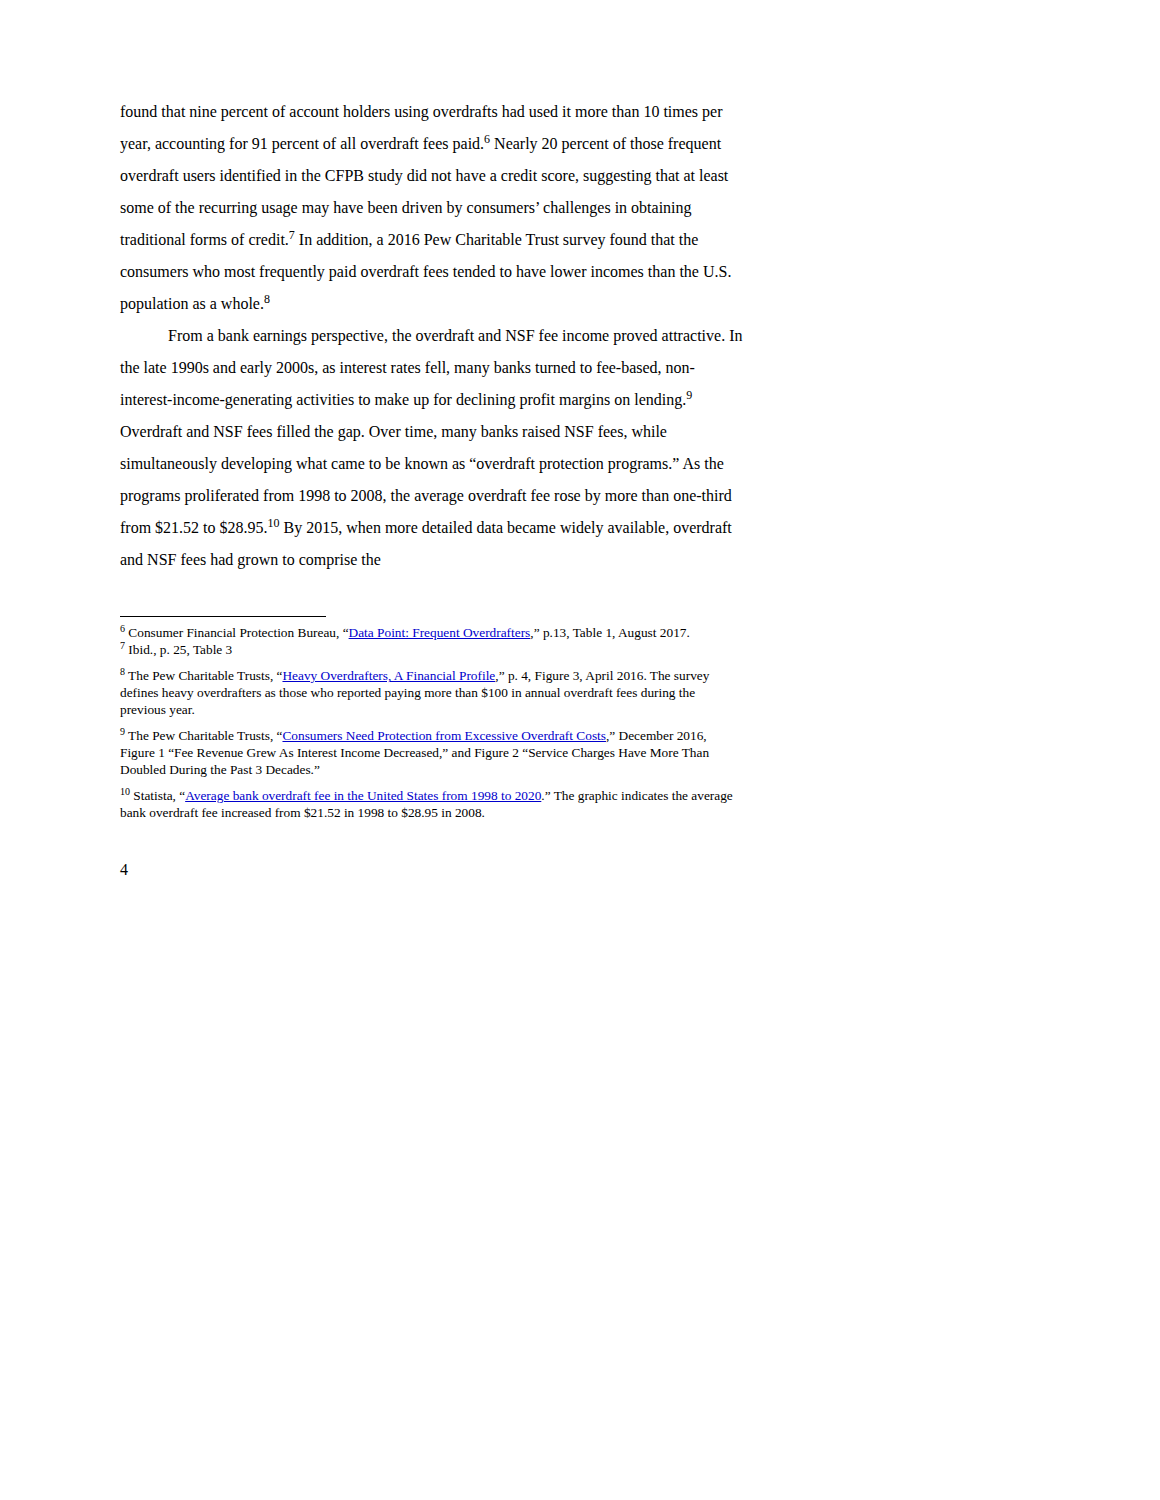found that nine percent of account holders using overdrafts had used it more than 10 times per year, accounting for 91 percent of all overdraft fees paid.6 Nearly 20 percent of those frequent overdraft users identified in the CFPB study did not have a credit score, suggesting that at least some of the recurring usage may have been driven by consumers’ challenges in obtaining traditional forms of credit.7 In addition, a 2016 Pew Charitable Trust survey found that the consumers who most frequently paid overdraft fees tended to have lower incomes than the U.S. population as a whole.8
From a bank earnings perspective, the overdraft and NSF fee income proved attractive. In the late 1990s and early 2000s, as interest rates fell, many banks turned to fee-based, non-interest-income-generating activities to make up for declining profit margins on lending.9 Overdraft and NSF fees filled the gap. Over time, many banks raised NSF fees, while simultaneously developing what came to be known as “overdraft protection programs.” As the programs proliferated from 1998 to 2008, the average overdraft fee rose by more than one-third from $21.52 to $28.95.10 By 2015, when more detailed data became widely available, overdraft and NSF fees had grown to comprise the
6 Consumer Financial Protection Bureau, “Data Point: Frequent Overdrafters,” p.13, Table 1, August 2017.
7 Ibid., p. 25, Table 3
8 The Pew Charitable Trusts, “Heavy Overdrafters, A Financial Profile,” p. 4, Figure 3, April 2016. The survey defines heavy overdrafters as those who reported paying more than $100 in annual overdraft fees during the previous year.
9 The Pew Charitable Trusts, “Consumers Need Protection from Excessive Overdraft Costs,” December 2016, Figure 1 “Fee Revenue Grew As Interest Income Decreased,” and Figure 2 “Service Charges Have More Than Doubled During the Past 3 Decades.”
10 Statista, “Average bank overdraft fee in the United States from 1998 to 2020.” The graphic indicates the average bank overdraft fee increased from $21.52 in 1998 to $28.95 in 2008.
4